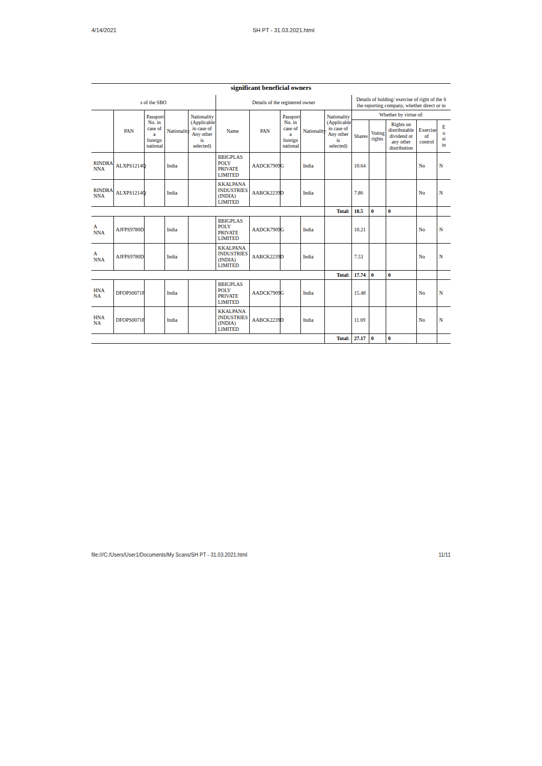4/14/2021
SH PT - 31.03.2021.html
significant beneficial owners
| s of the SBO | Details of the registered owner | Details of holding/ exercise of right of the S the reporting company, whether direct or in |
| --- | --- | --- |
| | PAN | Passport No. in case of a foreign national | Nationality | Nationality (Applicable in case of Any other is selected) | Name | PAN | Passport No. in case of a foreign national | Nationality | Nationality (Applicable in case of Any other is selected) | Whether by virtue of: |
| Shares | Voting rights | Rights on distributable dividend or any other distribution | Exercise of control | E o si in |
| RINDRA NNA | ALXPS1214Q | | India | | BBIGPLAS POLY PRIVATE LIMITED | AADCK7909G | | India | | 10.64 | | | No | N |
| RINDRA NNA | ALXPS1214Q | | India | | KKALPANA INDUSTRIES (INDIA) LIMITED | AABCK2239D | | India | | 7.86 | | | No | N |
| | Total: | 18.5 | 0 | 0 | | |
| A NNA | AJFPS9780D | | India | | BBIGPLAS POLY PRIVATE LIMITED | AADCK7909G | | India | | 10.21 | | | No | N |
| A NNA | AJFPS9780D | | India | | KKALPANA INDUSTRIES (INDIA) LIMITED | AABCK2239D | | India | | 7.53 | | | No | N |
| | Total: | 17.74 | 0 | 0 | | |
| HNA NA | DFOPS0071F | | India | | BBIGPLAS POLY PRIVATE LIMITED | AADCK7909G | | India | | 15.48 | | | No | N |
| HNA NA | DFOPS0071F | | India | | KKALPANA INDUSTRIES (INDIA) LIMITED | AABCK2239D | | India | | 11.69 | | | No | N |
| | Total: | 27.17 | 0 | 0 | | |
file:///C:/Users/User1/Documents/My Scans/SH PT - 31.03.2021.html
11/11